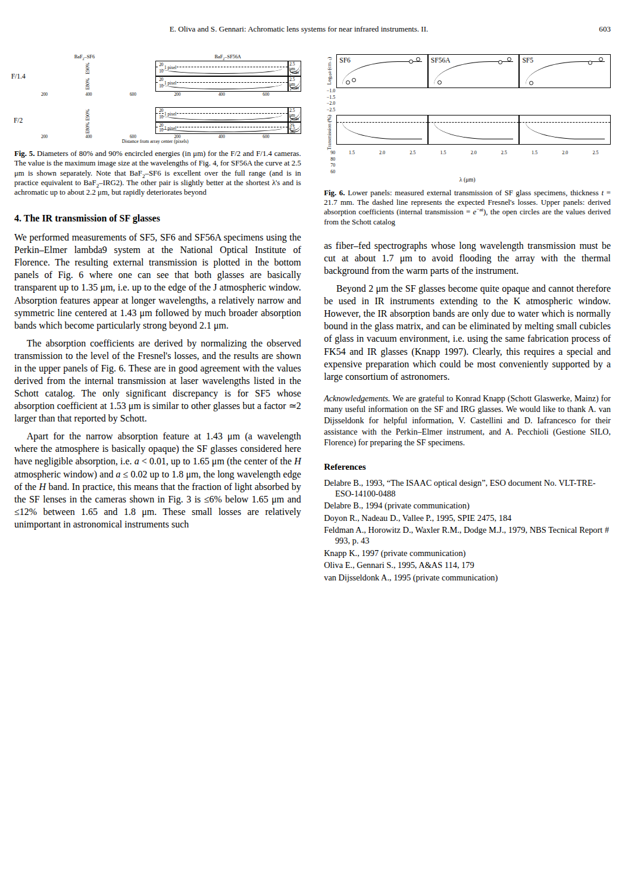E. Oliva and S. Gennari: Achromatic lens systems for near infrared instruments. II.
603
BaF2–SF6 BaF2–SF56A
E90%
1 pixel
20
10
1 pixel
20
10
2.5 μm
F/1.4
E80%
1 pixel
20
10
1 pixel
20
10
2.5 μm
200400600200400600
E90%
1 pixel
20
10
1 pixel
20
10
2.5 μm
F/2
E80%
1 pixel
20
10
1 pixel
20
10
2.5 μm
200400600200400600
Distance from array center (pixels)
Fig. 5. Diameters of 80% and 90% encircled energies (in μm) for the F/2 and F/1.4 cameras. The value is the maximum image size at the wavelengths of Fig. 4, for SF56A the curve at 2.5 μm is shown separately. Note that BaF2–SF6 is excellent over the full range (and is in practice equivalent to BaF2–IRG2). The other pair is slightly better at the shortest λ's and is achromatic up to about 2.2 μm, but rapidly deteriorates beyond
4. The IR transmission of SF glasses
We performed measurements of SF5, SF6 and SF56A specimens using the Perkin–Elmer lambda9 system at the National Optical Institute of Florence. The resulting external transmission is plotted in the bottom panels of Fig. 6 where one can see that both glasses are basically transparent up to 1.35 μm, i.e. up to the edge of the J atmospheric window. Absorption features appear at longer wavelengths, a relatively narrow and symmetric line centered at 1.43 μm followed by much broader absorption bands which become particularly strong beyond 2.1 μm.
The absorption coefficients are derived by normalizing the observed transmission to the level of the Fresnel's losses, and the results are shown in the upper panels of Fig. 6. These are in good agreement with the values derived from the internal transmission at laser wavelengths listed in the Schott catalog. The only significant discrepancy is for SF5 whose absorption coefficient at 1.53 μm is similar to other glasses but a factor ≃2 larger than that reported by Schott.
Apart for the narrow absorption feature at 1.43 μm (a wavelength where the atmosphere is basically opaque) the SF glasses considered here have negligible absorption, i.e. a < 0.01, up to 1.65 μm (the center of the H atmospheric window) and a ≤ 0.02 up to 1.8 μm, the long wavelength edge of the H band. In practice, this means that the fraction of light absorbed by the SF lenses in the cameras shown in Fig. 3 is ≤6% below 1.65 μm and ≤12% between 1.65 and 1.8 μm. These small losses are relatively unimportant in astronomical instruments such
Log10 a (cm−1)
SF6
SF56A
SF5
−1.0−1.5−2.0−2.5
Transmission (%)
90807060
1.52.02.5
1.52.02.5
1.52.02.5
λ (μm)
Fig. 6. Lower panels: measured external transmission of SF glass specimens, thickness t = 21.7 mm. The dashed line represents the expected Fresnel's losses. Upper panels: derived absorption coefficients (internal transmission = e−at), the open circles are the values derived from the Schott catalog
as fiber–fed spectrographs whose long wavelength transmission must be cut at about 1.7 μm to avoid flooding the array with the thermal background from the warm parts of the instrument.
Beyond 2 μm the SF glasses become quite opaque and cannot therefore be used in IR instruments extending to the K atmospheric window. However, the IR absorption bands are only due to water which is normally bound in the glass matrix, and can be eliminated by melting small cubicles of glass in vacuum environment, i.e. using the same fabrication process of FK54 and IR glasses (Knapp 1997). Clearly, this requires a special and expensive preparation which could be most conveniently supported by a large consortium of astronomers.
Acknowledgements. We are grateful to Konrad Knapp (Schott Glaswerke, Mainz) for many useful information on the SF and IRG glasses. We would like to thank A. van Dijsseldonk for helpful information, V. Castellini and D. Iafrancesco for their assistance with the Perkin–Elmer instrument, and A. Pecchioli (Gestione SILO, Florence) for preparing the SF specimens.
References
Delabre B., 1993, “The ISAAC optical design”, ESO document No. VLT-TRE-ESO-14100-0488
Delabre B., 1994 (private communication)
Doyon R., Nadeau D., Vallee P., 1995, SPIE 2475, 184
Feldman A., Horowitz D., Waxler R.M., Dodge M.J., 1979, NBS Tecnical Report # 993, p. 43
Knapp K., 1997 (private communication)
Oliva E., Gennari S., 1995, A&AS 114, 179
van Dijsseldonk A., 1995 (private communication)